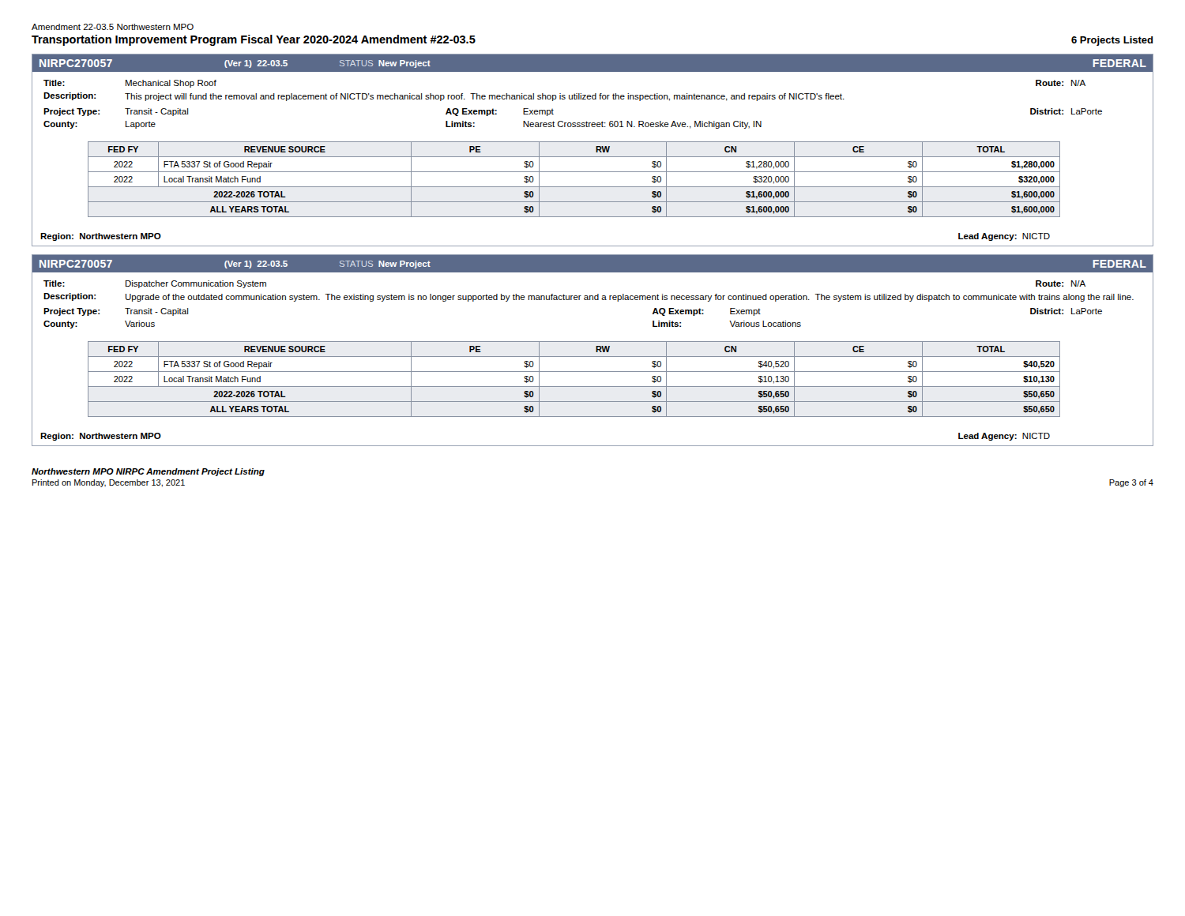Amendment 22-03.5 Northwestern MPO
Transportation Improvement Program Fiscal Year 2020-2024 Amendment #22-03.5
6 Projects Listed
NIRPC270057
(Ver 1) 22-03.5
STATUSNew Project
FEDERAL
| Title: | Mechanical Shop Roof | Route: | N/A |
| Description: | This project will fund the removal and replacement of NICTD's mechanical shop roof. The mechanical shop is utilized for the inspection, maintenance, and repairs of NICTD's fleet. |
| Project Type: | Transit - Capital | AQ Exempt: | Exempt | District: | LaPorte |
| County: | Laporte | Limits: | Nearest Crossstreet: 601 N. Roeske Ave., Michigan City, IN |
| FED FY | REVENUE SOURCE | PE | RW | CN | CE | TOTAL |
| --- | --- | --- | --- | --- | --- | --- |
| 2022 | FTA 5337 St of Good Repair | $0 | $0 | $1,280,000 | $0 | $1,280,000 |
| 2022 | Local Transit Match Fund | $0 | $0 | $320,000 | $0 | $320,000 |
| 2022-2026 TOTAL | $0 | $0 | $1,600,000 | $0 | $1,600,000 |
| ALL YEARS TOTAL | $0 | $0 | $1,600,000 | $0 | $1,600,000 |
Region: Northwestern MPO
Lead Agency: NICTD
NIRPC270057
(Ver 1) 22-03.5
STATUSNew Project
FEDERAL
| Title: | Dispatcher Communication System | Route: | N/A |
| Description: | Upgrade of the outdated communication system. The existing system is no longer supported by the manufacturer and a replacement is necessary for continued operation. The system is utilized by dispatch to communicate with trains along the rail line. |
| Project Type: | Transit - Capital | AQ Exempt: | Exempt | District: | LaPorte |
| County: | Various | Limits: | Various Locations |
| FED FY | REVENUE SOURCE | PE | RW | CN | CE | TOTAL |
| --- | --- | --- | --- | --- | --- | --- |
| 2022 | FTA 5337 St of Good Repair | $0 | $0 | $40,520 | $0 | $40,520 |
| 2022 | Local Transit Match Fund | $0 | $0 | $10,130 | $0 | $10,130 |
| 2022-2026 TOTAL | $0 | $0 | $50,650 | $0 | $50,650 |
| ALL YEARS TOTAL | $0 | $0 | $50,650 | $0 | $50,650 |
Region: Northwestern MPO
Lead Agency: NICTD
Northwestern MPO NIRPC Amendment Project Listing
Printed on Monday, December 13, 2021
Page 3 of 4